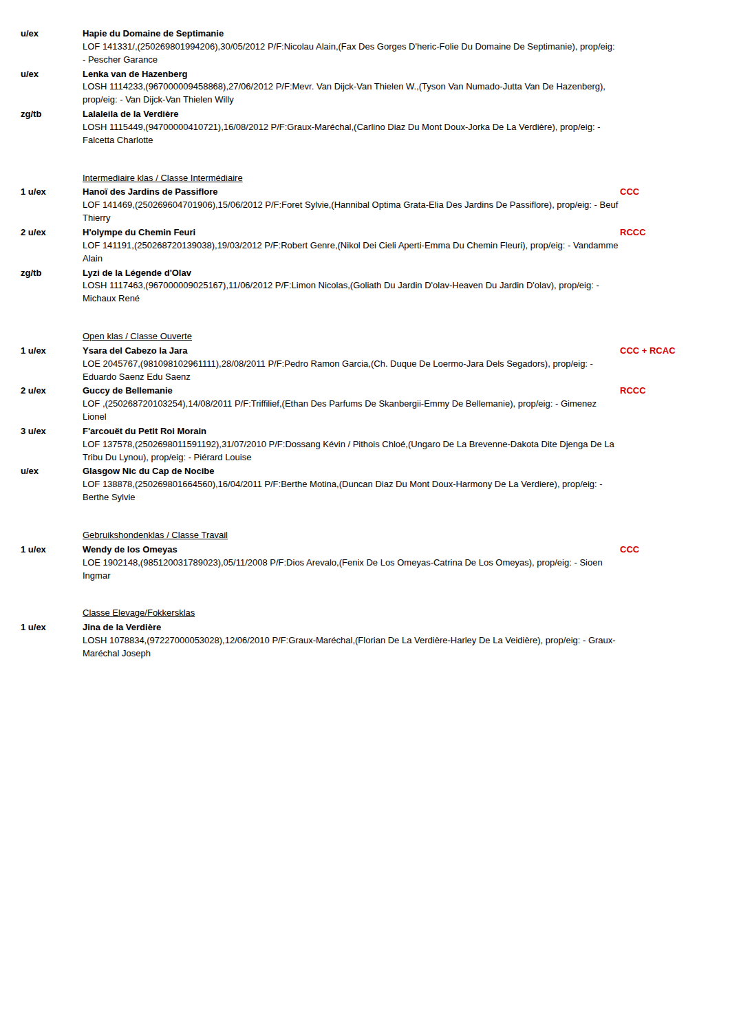| u/ex | Hapie du Domaine de Septimanie LOF 141331/,(250269801994206),30/05/2012 P/F:Nicolau Alain,(Fax Des Gorges D'heric-Folie Du Domaine De Septimanie), prop/eig: - Pescher Garance | |
| u/ex | Lenka van de Hazenberg LOSH 1114233,(967000009458868),27/06/2012 P/F:Mevr. Van Dijck-Van Thielen W.,(Tyson Van Numado-Jutta Van De Hazenberg), prop/eig: - Van Dijck-Van Thielen Willy | |
| zg/tb | Lalaleila de la Verdière LOSH 1115449,(94700000410721),16/08/2012 P/F:Graux-Maréchal,(Carlino Diaz Du Mont Doux-Jorka De La Verdière), prop/eig: - Falcetta Charlotte | |
| | Intermediaire klas / Classe Intermédiaire | |
| 1 u/ex | Hanoï des Jardins de Passiflore LOF 141469,(250269604701906),15/06/2012 P/F:Foret Sylvie,(Hannibal Optima Grata-Elia Des Jardins De Passiflore), prop/eig: - Beuf Thierry | CCC |
| 2 u/ex | H'olympe du Chemin Feuri LOF 141191,(250268720139038),19/03/2012 P/F:Robert Genre,(Nikol Dei Cieli Aperti-Emma Du Chemin Fleuri), prop/eig: - Vandamme Alain | RCCC |
| zg/tb | Lyzi de la Légende d'Olav LOSH 1117463,(967000009025167),11/06/2012 P/F:Limon Nicolas,(Goliath Du Jardin D'olav-Heaven Du Jardin D'olav), prop/eig: - Michaux René | |
| | Open klas / Classe Ouverte | |
| 1 u/ex | Ysara del Cabezo la Jara LOE 2045767,(981098102961111),28/08/2011 P/F:Pedro Ramon Garcia,(Ch. Duque De Loermo-Jara Dels Segadors), prop/eig: - Eduardo Saenz Edu Saenz | CCC + RCAC |
| 2 u/ex | Guccy de Bellemanie LOF ,(250268720103254),14/08/2011 P/F:Triffilief,(Ethan Des Parfums De Skanbergii-Emmy De Bellemanie), prop/eig: - Gimenez Lionel | RCCC |
| 3 u/ex | F'arcouët du Petit Roi Morain LOF 137578,(2502698011591192),31/07/2010 P/F:Dossang Kévin / Pithois Chloé,(Ungaro De La Brevenne-Dakota Dite Djenga De La Tribu Du Lynou), prop/eig: - Piérard Louise | |
| u/ex | Glasgow Nic du Cap de Nocibe LOF 138878,(250269801664560),16/04/2011 P/F:Berthe Motina,(Duncan Diaz Du Mont Doux-Harmony De La Verdiere), prop/eig: - Berthe Sylvie | |
| | Gebruikshondenklas / Classe Travail | |
| 1 u/ex | Wendy de los Omeyas LOE 1902148,(985120031789023),05/11/2008 P/F:Dios Arevalo,(Fenix De Los Omeyas-Catrina De Los Omeyas), prop/eig: - Sioen Ingmar | CCC |
| | Classe Elevage/Fokkersklas | |
| 1 u/ex | Jina de la Verdière LOSH 1078834,(97227000053028),12/06/2010 P/F:Graux-Maréchal,(Florian De La Verdière-Harley De La Veidière), prop/eig: - Graux-Maréchal Joseph | |